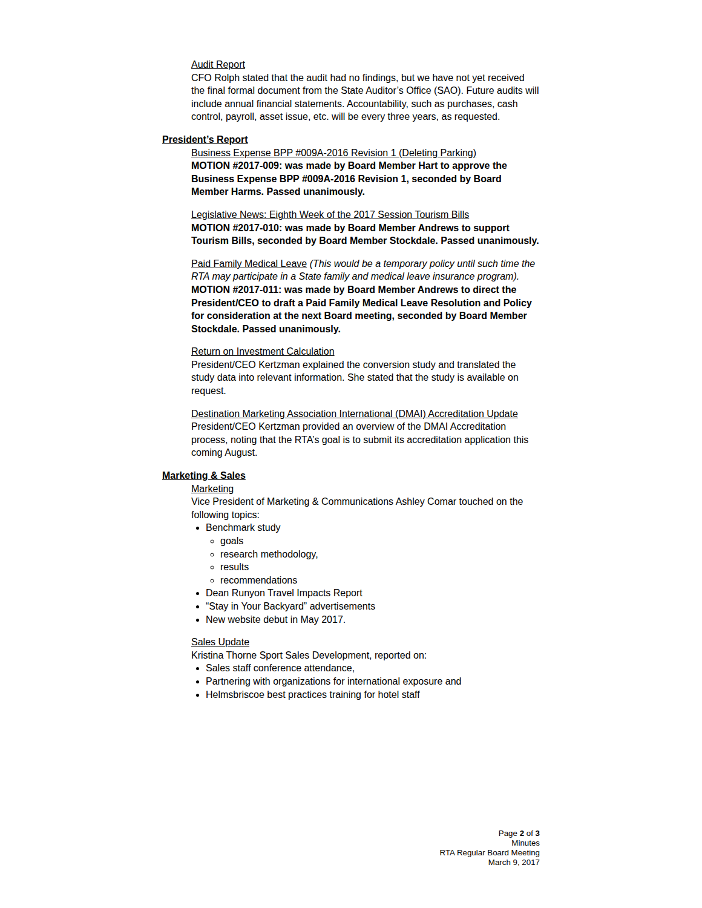Audit Report
CFO Rolph stated that the audit had no findings, but we have not yet received the final formal document from the State Auditor’s Office (SAO). Future audits will include annual financial statements. Accountability, such as purchases, cash control, payroll, asset issue, etc. will be every three years, as requested.
President’s Report
Business Expense BPP #009A-2016 Revision 1 (Deleting Parking)
MOTION #2017-009: was made by Board Member Hart to approve the Business Expense BPP #009A-2016 Revision 1, seconded by Board Member Harms. Passed unanimously.
Legislative News: Eighth Week of the 2017 Session Tourism Bills
MOTION #2017-010: was made by Board Member Andrews to support Tourism Bills, seconded by Board Member Stockdale. Passed unanimously.
Paid Family Medical Leave (This would be a temporary policy until such time the RTA may participate in a State family and medical leave insurance program).
MOTION #2017-011: was made by Board Member Andrews to direct the President/CEO to draft a Paid Family Medical Leave Resolution and Policy for consideration at the next Board meeting, seconded by Board Member Stockdale. Passed unanimously.
Return on Investment Calculation
President/CEO Kertzman explained the conversion study and translated the study data into relevant information. She stated that the study is available on request.
Destination Marketing Association International (DMAI) Accreditation Update
President/CEO Kertzman provided an overview of the DMAI Accreditation process, noting that the RTA’s goal is to submit its accreditation application this coming August.
Marketing & Sales
Marketing
Vice President of Marketing & Communications Ashley Comar touched on the following topics:
Benchmark study
goals
research methodology,
results
recommendations
Dean Runyon Travel Impacts Report
“Stay in Your Backyard” advertisements
New website debut in May 2017.
Sales Update
Kristina Thorne Sport Sales Development, reported on:
Sales staff conference attendance,
Partnering with organizations for international exposure and
Helmsbriscoe best practices training for hotel staff
Page 2 of 3
Minutes
RTA Regular Board Meeting
March 9, 2017